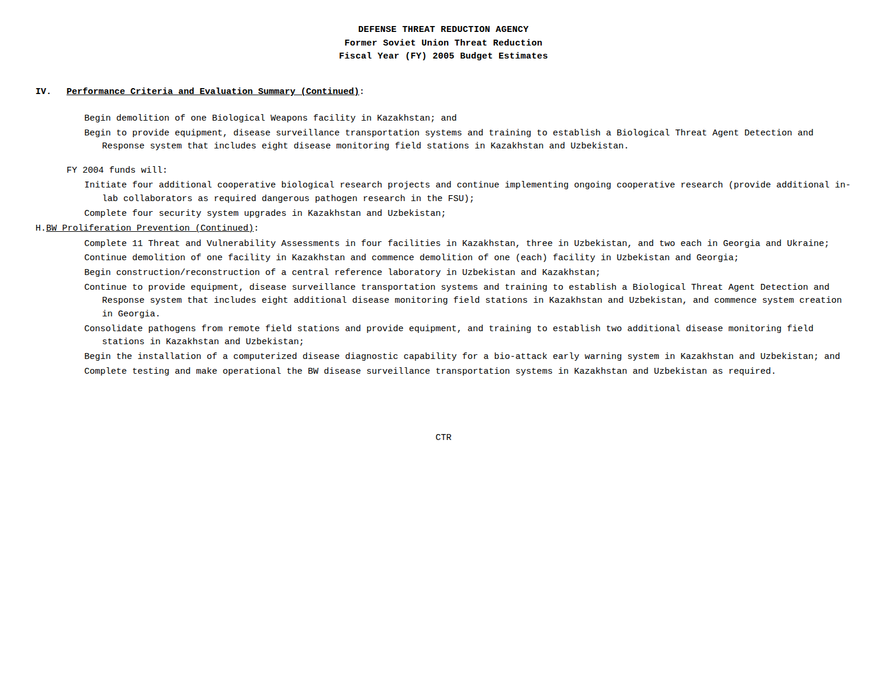DEFENSE THREAT REDUCTION AGENCY
Former Soviet Union Threat Reduction
Fiscal Year (FY) 2005 Budget Estimates
IV. Performance Criteria and Evaluation Summary (Continued):
Begin demolition of one Biological Weapons facility in Kazakhstan; and
Begin to provide equipment, disease surveillance transportation systems and training to establish a Biological Threat Agent Detection and Response system that includes eight disease monitoring field stations in Kazakhstan and Uzbekistan.
FY 2004 funds will:
Initiate four additional cooperative biological research projects and continue implementing ongoing cooperative research (provide additional in-lab collaborators as required dangerous pathogen research in the FSU);
Complete four security system upgrades in Kazakhstan and Uzbekistan;
H.BW Proliferation Prevention (Continued):
Complete 11 Threat and Vulnerability Assessments in four facilities in Kazakhstan, three in Uzbekistan, and two each in Georgia and Ukraine;
Continue demolition of one facility in Kazakhstan and commence demolition of one (each) facility in Uzbekistan and Georgia;
Begin construction/reconstruction of a central reference laboratory in Uzbekistan and Kazakhstan;
Continue to provide equipment, disease surveillance transportation systems and training to establish a Biological Threat Agent Detection and Response system that includes eight additional disease monitoring field stations in Kazakhstan and Uzbekistan, and commence system creation in Georgia.
Consolidate pathogens from remote field stations and provide equipment, and training to establish two additional disease monitoring field stations in Kazakhstan and Uzbekistan;
Begin the installation of a computerized disease diagnostic capability for a bio-attack early warning system in Kazakhstan and Uzbekistan; and
Complete testing and make operational the BW disease surveillance transportation systems in Kazakhstan and Uzbekistan as required.
CTR